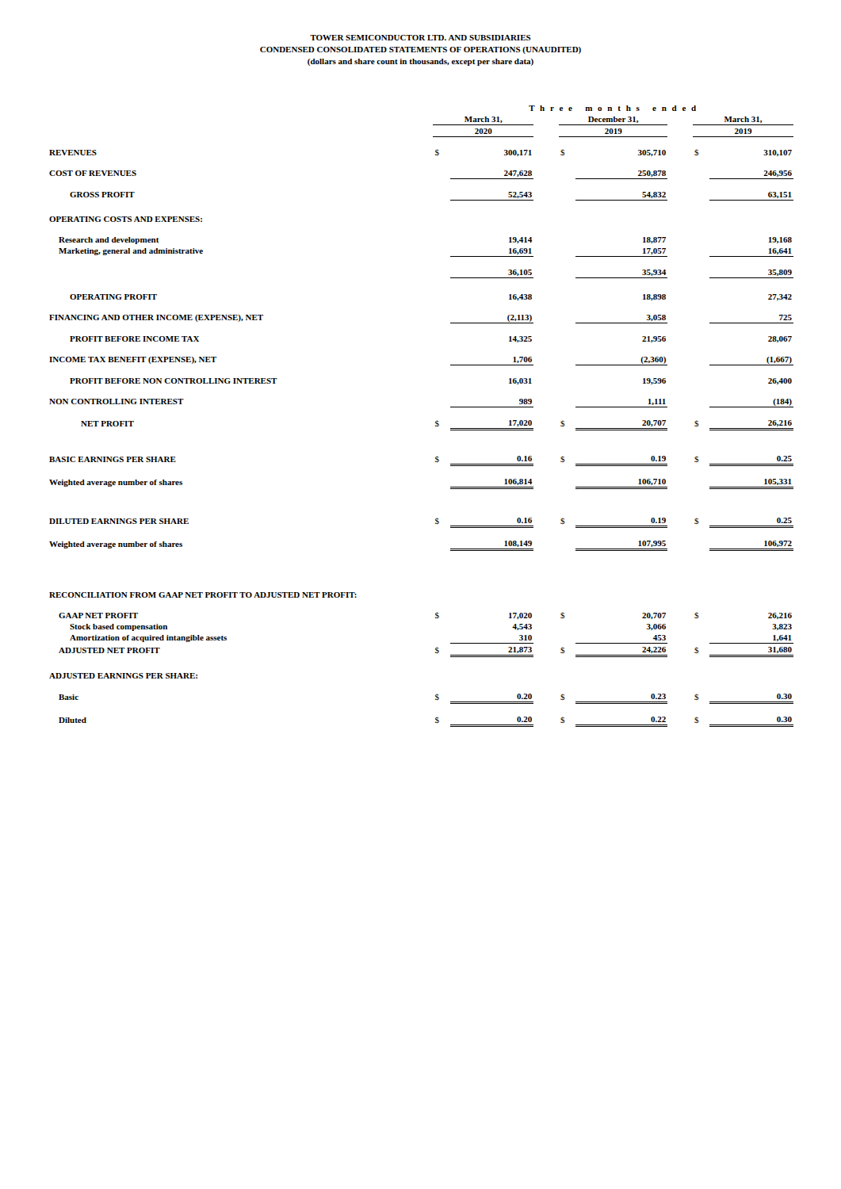TOWER SEMICONDUCTOR LTD. AND SUBSIDIARIES
CONDENSED CONSOLIDATED STATEMENTS OF OPERATIONS (UNAUDITED)
(dollars and share count in thousands, except per share data)
| | T h r e e m o n t h s e n d e d |
| | March 31, | | December 31, | | March 31, |
| | 2020 | | 2019 | | 2019 |
| REVENUES | $ | 300,171 | | $ | 305,710 | | $ | 310,107 |
| COST OF REVENUES | | 247,628 | | | 250,878 | | | 246,956 |
| GROSS PROFIT | | 52,543 | | | 54,832 | | | 63,151 |
| OPERATING COSTS AND EXPENSES: | |
| Research and development | | 19,414 | | | 18,877 | | | 19,168 |
| Marketing, general and administrative | | 16,691 | | | 17,057 | | | 16,641 |
| | | 36,105 | | | 35,934 | | | 35,809 |
| OPERATING PROFIT | | 16,438 | | | 18,898 | | | 27,342 |
| FINANCING AND OTHER INCOME (EXPENSE), NET | | (2,113) | | | 3,058 | | | 725 |
| PROFIT BEFORE INCOME TAX | | 14,325 | | | 21,956 | | | 28,067 |
| INCOME TAX BENEFIT (EXPENSE), NET | | 1,706 | | | (2,360) | | | (1,667) |
| PROFIT BEFORE NON CONTROLLING INTEREST | | 16,031 | | | 19,596 | | | 26,400 |
| NON CONTROLLING INTEREST | | 989 | | | 1,111 | | | (184) |
| NET PROFIT | $ | 17,020 | | $ | 20,707 | | $ | 26,216 |
| BASIC EARNINGS PER SHARE | $ | 0.16 | | $ | 0.19 | | $ | 0.25 |
| Weighted average number of shares | | 106,814 | | | 106,710 | | | 105,331 |
| DILUTED EARNINGS PER SHARE | $ | 0.16 | | $ | 0.19 | | $ | 0.25 |
| Weighted average number of shares | | 108,149 | | | 107,995 | | | 106,972 |
| RECONCILIATION FROM GAAP NET PROFIT TO ADJUSTED NET PROFIT: |
| GAAP NET PROFIT | $ | 17,020 | | $ | 20,707 | | $ | 26,216 |
| Stock based compensation | | 4,543 | | | 3,066 | | | 3,823 |
| Amortization of acquired intangible assets | | 310 | | | 453 | | | 1,641 |
| ADJUSTED NET PROFIT | $ | 21,873 | | $ | 24,226 | | $ | 31,680 |
| ADJUSTED EARNINGS PER SHARE: |
| Basic | $ | 0.20 | | $ | 0.23 | | $ | 0.30 |
| Diluted | $ | 0.20 | | $ | 0.22 | | $ | 0.30 |